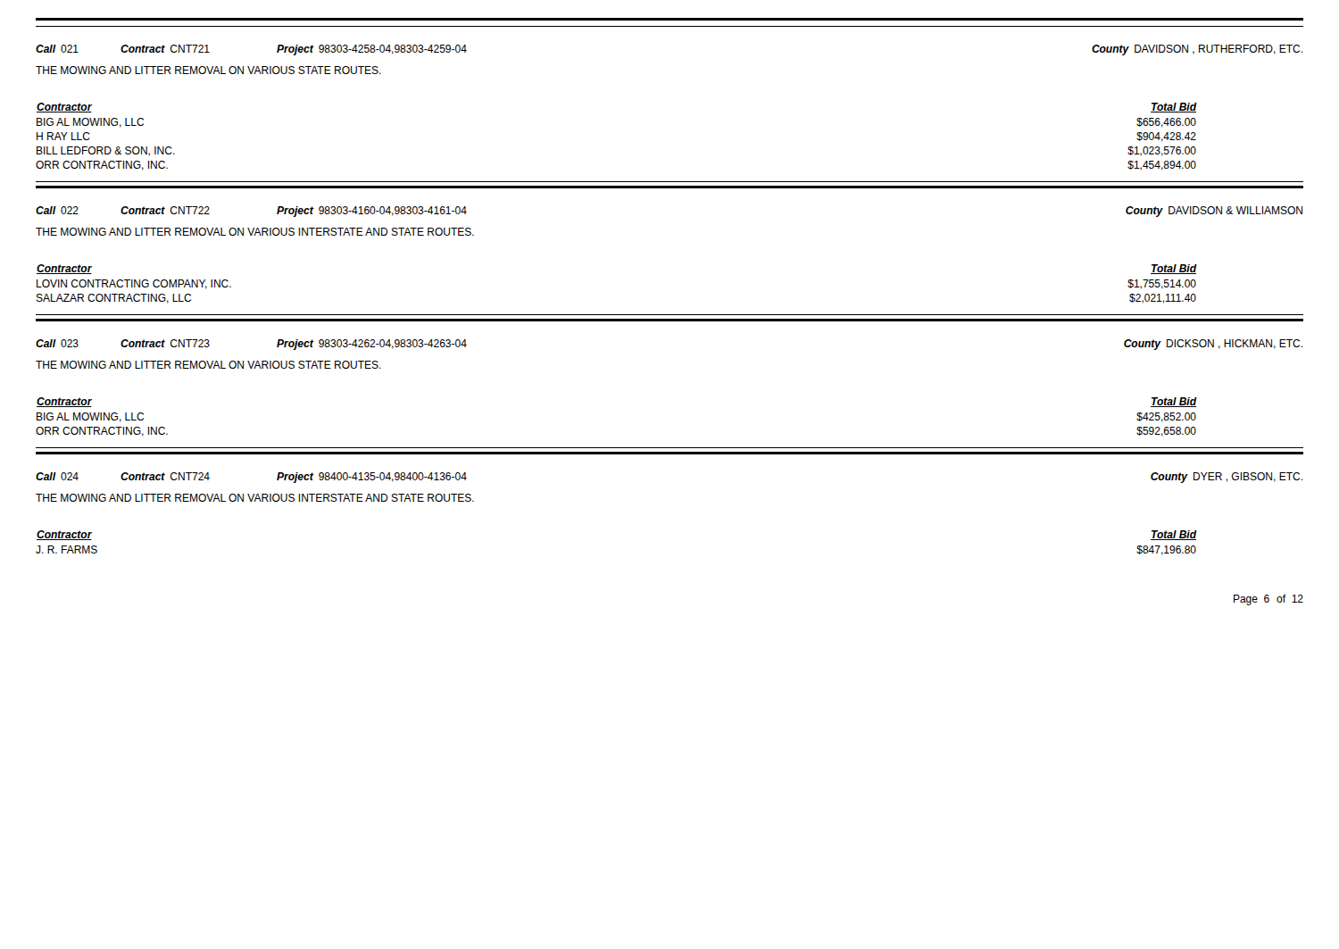Call 021 Contract CNT721 Project 98303-4258-04,98303-4259-04 County DAVIDSON , RUTHERFORD, ETC.
THE MOWING AND LITTER REMOVAL ON VARIOUS STATE ROUTES.
| Contractor | Total Bid |
| --- | --- |
| BIG AL MOWING, LLC | $656,466.00 |
| H RAY LLC | $904,428.42 |
| BILL LEDFORD & SON, INC. | $1,023,576.00 |
| ORR CONTRACTING, INC. | $1,454,894.00 |
Call 022 Contract CNT722 Project 98303-4160-04,98303-4161-04 County DAVIDSON & WILLIAMSON
THE MOWING AND LITTER REMOVAL ON VARIOUS INTERSTATE AND STATE ROUTES.
| Contractor | Total Bid |
| --- | --- |
| LOVIN CONTRACTING COMPANY, INC. | $1,755,514.00 |
| SALAZAR CONTRACTING, LLC | $2,021,111.40 |
Call 023 Contract CNT723 Project 98303-4262-04,98303-4263-04 County DICKSON , HICKMAN, ETC.
THE MOWING AND LITTER REMOVAL ON VARIOUS STATE ROUTES.
| Contractor | Total Bid |
| --- | --- |
| BIG AL MOWING, LLC | $425,852.00 |
| ORR CONTRACTING, INC. | $592,658.00 |
Call 024 Contract CNT724 Project 98400-4135-04,98400-4136-04 County DYER , GIBSON, ETC.
THE MOWING AND LITTER REMOVAL ON VARIOUS INTERSTATE AND STATE ROUTES.
| Contractor | Total Bid |
| --- | --- |
| J. R. FARMS | $847,196.80 |
Page 6 of 12